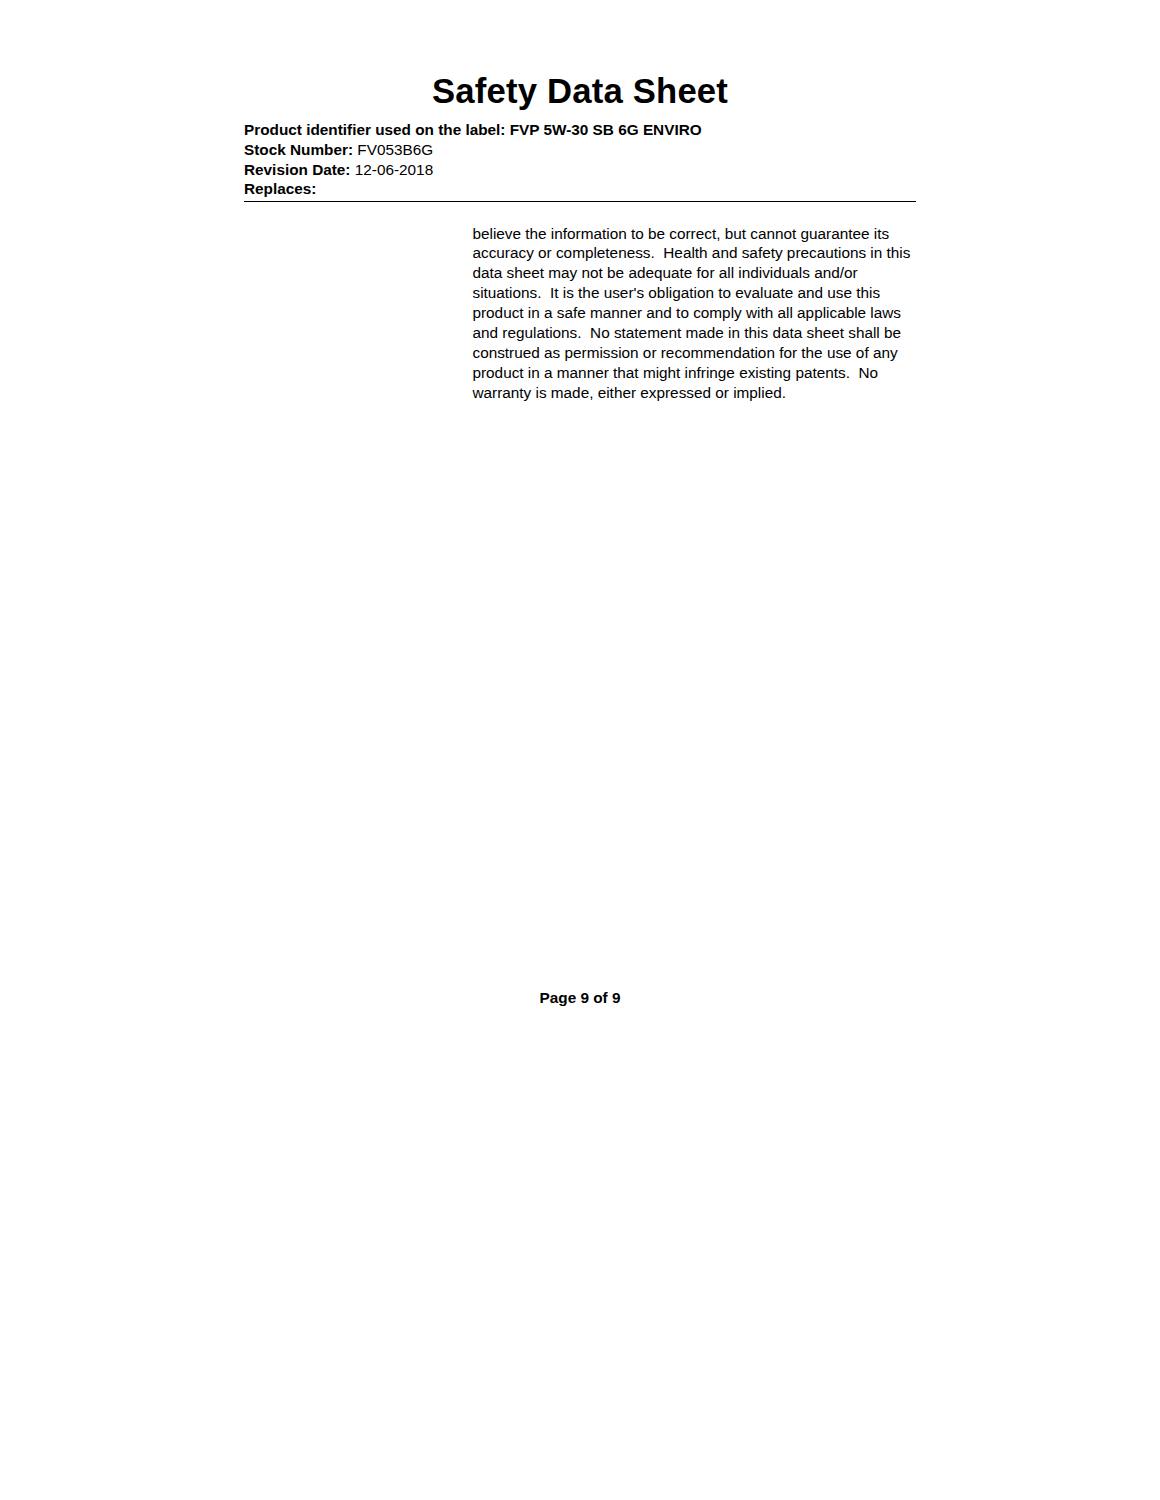Safety Data Sheet
Product identifier used on the label: FVP 5W-30 SB 6G ENVIRO
Stock Number: FV053B6G
Revision Date: 12-06-2018
Replaces:
believe the information to be correct, but cannot guarantee its accuracy or completeness. Health and safety precautions in this data sheet may not be adequate for all individuals and/or situations. It is the user's obligation to evaluate and use this product in a safe manner and to comply with all applicable laws and regulations. No statement made in this data sheet shall be construed as permission or recommendation for the use of any product in a manner that might infringe existing patents. No warranty is made, either expressed or implied.
Page 9 of 9